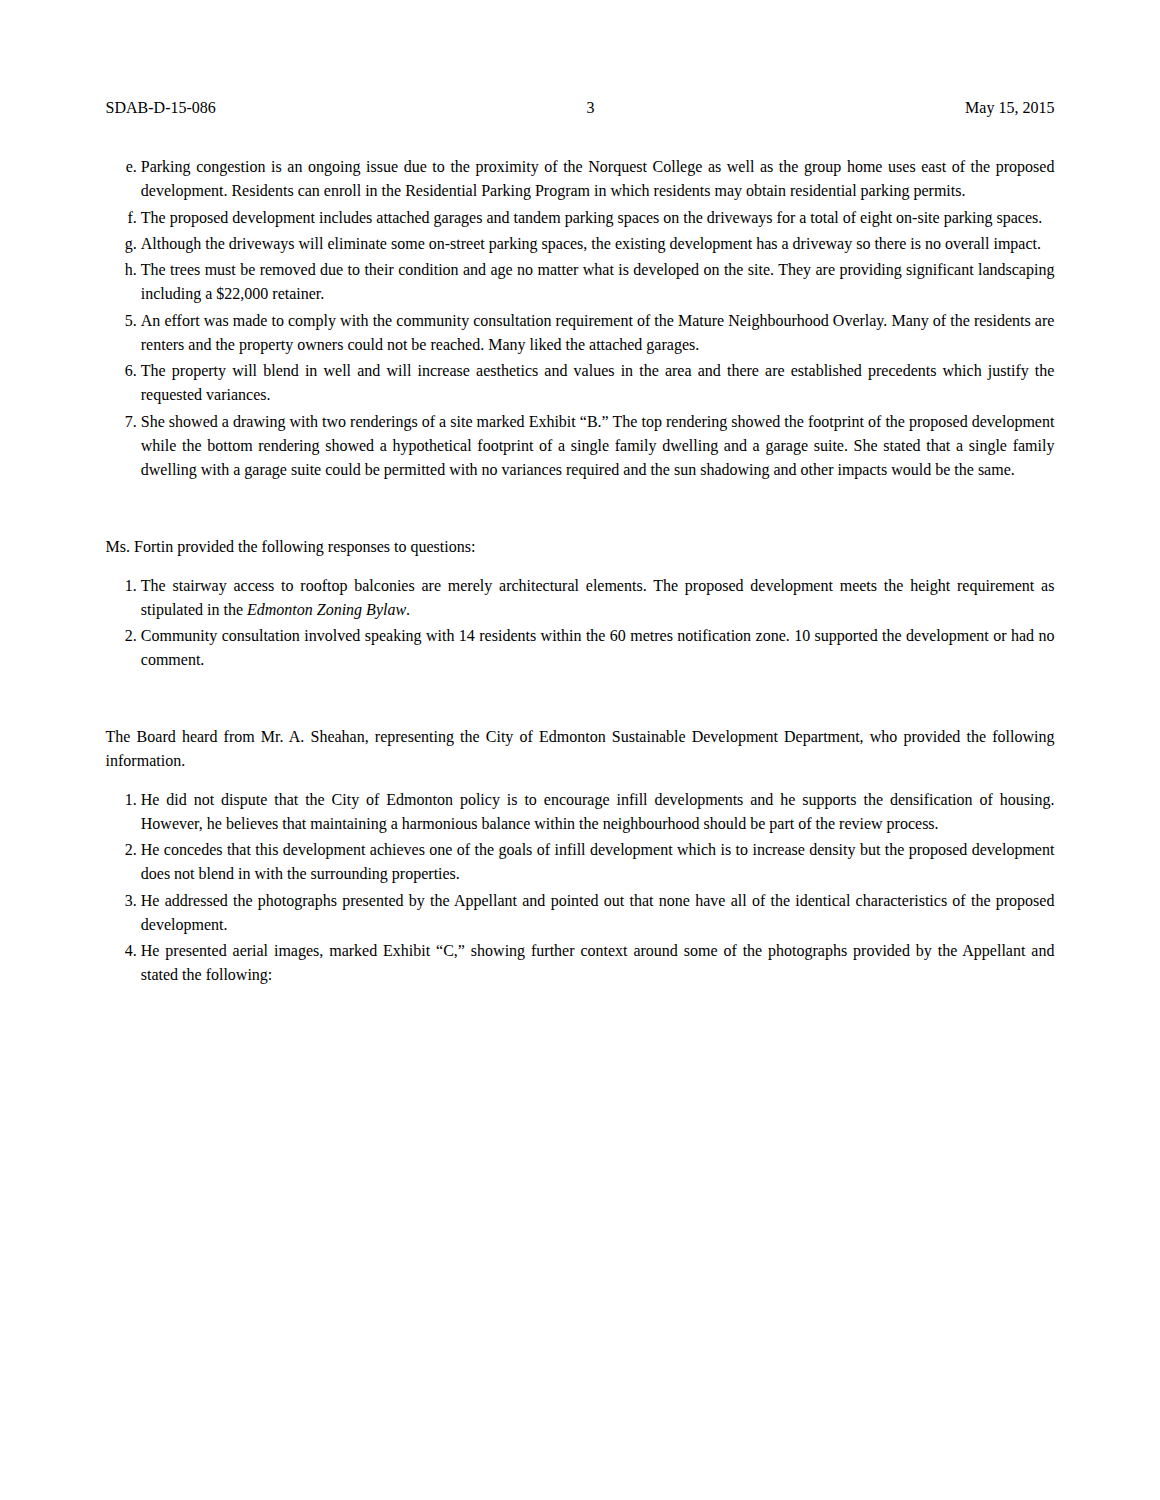SDAB-D-15-086 3 May 15, 2015
Parking congestion is an ongoing issue due to the proximity of the Norquest College as well as the group home uses east of the proposed development. Residents can enroll in the Residential Parking Program in which residents may obtain residential parking permits.
The proposed development includes attached garages and tandem parking spaces on the driveways for a total of eight on-site parking spaces.
Although the driveways will eliminate some on-street parking spaces, the existing development has a driveway so there is no overall impact.
The trees must be removed due to their condition and age no matter what is developed on the site. They are providing significant landscaping including a $22,000 retainer.
An effort was made to comply with the community consultation requirement of the Mature Neighbourhood Overlay. Many of the residents are renters and the property owners could not be reached. Many liked the attached garages.
The property will blend in well and will increase aesthetics and values in the area and there are established precedents which justify the requested variances.
She showed a drawing with two renderings of a site marked Exhibit “B.” The top rendering showed the footprint of the proposed development while the bottom rendering showed a hypothetical footprint of a single family dwelling and a garage suite. She stated that a single family dwelling with a garage suite could be permitted with no variances required and the sun shadowing and other impacts would be the same.
Ms. Fortin provided the following responses to questions:
The stairway access to rooftop balconies are merely architectural elements. The proposed development meets the height requirement as stipulated in the Edmonton Zoning Bylaw.
Community consultation involved speaking with 14 residents within the 60 metres notification zone. 10 supported the development or had no comment.
The Board heard from Mr. A. Sheahan, representing the City of Edmonton Sustainable Development Department, who provided the following information.
He did not dispute that the City of Edmonton policy is to encourage infill developments and he supports the densification of housing. However, he believes that maintaining a harmonious balance within the neighbourhood should be part of the review process.
He concedes that this development achieves one of the goals of infill development which is to increase density but the proposed development does not blend in with the surrounding properties.
He addressed the photographs presented by the Appellant and pointed out that none have all of the identical characteristics of the proposed development.
He presented aerial images, marked Exhibit “C,” showing further context around some of the photographs provided by the Appellant and stated the following: